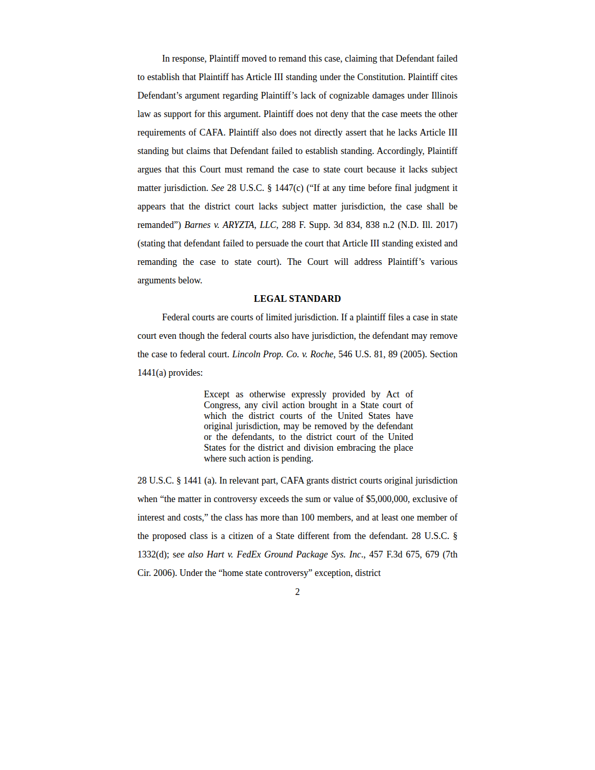In response, Plaintiff moved to remand this case, claiming that Defendant failed to establish that Plaintiff has Article III standing under the Constitution. Plaintiff cites Defendant’s argument regarding Plaintiff’s lack of cognizable damages under Illinois law as support for this argument. Plaintiff does not deny that the case meets the other requirements of CAFA. Plaintiff also does not directly assert that he lacks Article III standing but claims that Defendant failed to establish standing. Accordingly, Plaintiff argues that this Court must remand the case to state court because it lacks subject matter jurisdiction. See 28 U.S.C. § 1447(c) (“If at any time before final judgment it appears that the district court lacks subject matter jurisdiction, the case shall be remanded”) Barnes v. ARYZTA, LLC, 288 F. Supp. 3d 834, 838 n.2 (N.D. Ill. 2017) (stating that defendant failed to persuade the court that Article III standing existed and remanding the case to state court). The Court will address Plaintiff’s various arguments below.
LEGAL STANDARD
Federal courts are courts of limited jurisdiction. If a plaintiff files a case in state court even though the federal courts also have jurisdiction, the defendant may remove the case to federal court. Lincoln Prop. Co. v. Roche, 546 U.S. 81, 89 (2005). Section 1441(a) provides:
Except as otherwise expressly provided by Act of Congress, any civil action brought in a State court of which the district courts of the United States have original jurisdiction, may be removed by the defendant or the defendants, to the district court of the United States for the district and division embracing the place where such action is pending.
28 U.S.C. § 1441 (a). In relevant part, CAFA grants district courts original jurisdiction when “the matter in controversy exceeds the sum or value of $5,000,000, exclusive of interest and costs,” the class has more than 100 members, and at least one member of the proposed class is a citizen of a State different from the defendant. 28 U.S.C. § 1332(d); see also Hart v. FedEx Ground Package Sys. Inc., 457 F.3d 675, 679 (7th Cir. 2006). Under the “home state controversy” exception, district
2